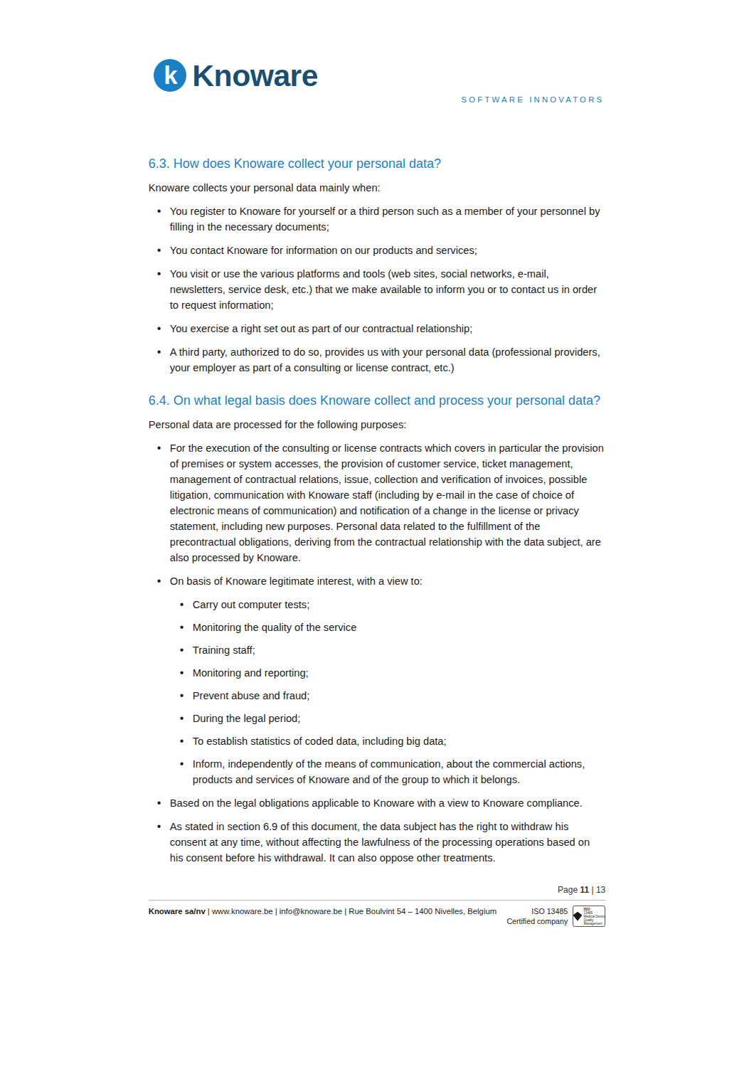k
Knoware
SOFTWARE INNOVATORS
6.3. How does Knoware collect your personal data?
Knoware collects your personal data mainly when:
You register to Knoware for yourself or a third person such as a member of your personnel by filling in the necessary documents;
You contact Knoware for information on our products and services;
You visit or use the various platforms and tools (web sites, social networks, e-mail, newsletters, service desk, etc.) that we make available to inform you or to contact us in order to request information;
You exercise a right set out as part of our contractual relationship;
A third party, authorized to do so, provides us with your personal data (professional providers, your employer as part of a consulting or license contract, etc.)
6.4. On what legal basis does Knoware collect and process your personal data?
Personal data are processed for the following purposes:
For the execution of the consulting or license contracts which covers in particular the provision of premises or system accesses, the provision of customer service, ticket management, management of contractual relations, issue, collection and verification of invoices, possible litigation, communication with Knoware staff (including by e-mail in the case of choice of electronic means of communication) and notification of a change in the license or privacy statement, including new purposes. Personal data related to the fulfillment of the precontractual obligations, deriving from the contractual relationship with the data subject, are also processed by Knoware.
On basis of Knoware legitimate interest, with a view to:
Carry out computer tests;
Monitoring the quality of the service
Training staff;
Monitoring and reporting;
Prevent abuse and fraud;
During the legal period;
To establish statistics of coded data, including big data;
Inform, independently of the means of communication, about the commercial actions, products and services of Knoware and of the group to which it belongs.
Based on the legal obligations applicable to Knoware with a view to Knoware compliance.
As stated in section 6.9 of this document, the data subject has the right to withdraw his consent at any time, without affecting the lawfulness of the processing operations based on his consent before his withdrawal. It can also oppose other treatments.
Page 11 | 13
Knoware sa/nv | www.knoware.be | info@knoware.be | Rue Boulvint 54 – 1400 Nivelles, Belgium
ISO 13485
Certified company
ISO13485
Medical Device
Quality
Management